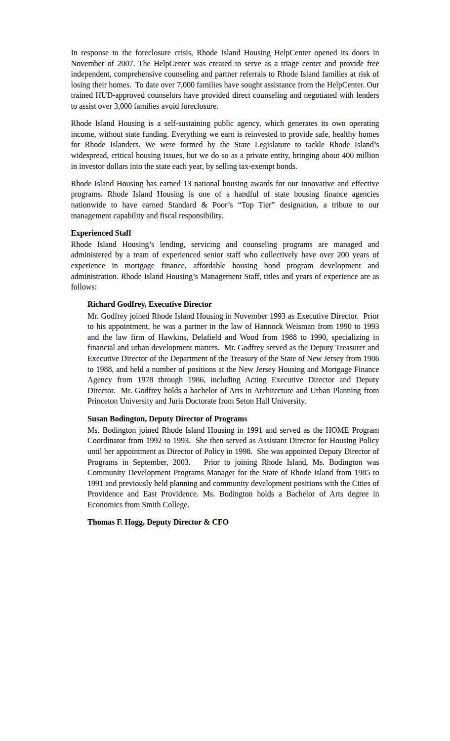In response to the foreclosure crisis, Rhode Island Housing HelpCenter opened its doors in November of 2007. The HelpCenter was created to serve as a triage center and provide free independent, comprehensive counseling and partner referrals to Rhode Island families at risk of losing their homes. To date over 7,000 families have sought assistance from the HelpCenter. Our trained HUD-approved counselors have provided direct counseling and negotiated with lenders to assist over 3,000 families avoid foreclosure.
Rhode Island Housing is a self-sustaining public agency, which generates its own operating income, without state funding. Everything we earn is reinvested to provide safe, healthy homes for Rhode Islanders. We were formed by the State Legislature to tackle Rhode Island’s widespread, critical housing issues, but we do so as a private entity, bringing about 400 million in investor dollars into the state each year, by selling tax-exempt bonds.
Rhode Island Housing has earned 13 national housing awards for our innovative and effective programs. Rhode Island Housing is one of a handful of state housing finance agencies nationwide to have earned Standard & Poor’s “Top Tier” designation, a tribute to our management capability and fiscal responsibility.
Experienced Staff
Rhode Island Housing’s lending, servicing and counseling programs are managed and administered by a team of experienced senior staff who collectively have over 200 years of experience in mortgage finance, affordable housing bond program development and administration. Rhode Island Housing’s Management Staff, titles and years of experience are as follows:
Richard Godfrey, Executive Director
Mr. Godfrey joined Rhode Island Housing in November 1993 as Executive Director. Prior to his appointment, he was a partner in the law of Hannock Weisman from 1990 to 1993 and the law firm of Hawkins, Delafield and Wood from 1988 to 1990, specializing in financial and urban development matters. Mr. Godfrey served as the Deputy Treasurer and Executive Director of the Department of the Treasury of the State of New Jersey from 1986 to 1988, and held a number of positions at the New Jersey Housing and Mortgage Finance Agency from 1978 through 1986, including Acting Executive Director and Deputy Director. Mr. Godfrey holds a bachelor of Arts in Architecture and Urban Planning from Princeton University and Juris Doctorate from Seton Hall University.
Susan Bodington, Deputy Director of Programs
Ms. Bodington joined Rhode Island Housing in 1991 and served as the HOME Program Coordinator from 1992 to 1993. She then served as Assistant Director for Housing Policy until her appointment as Director of Policy in 1998. She was appointed Deputy Director of Programs in September, 2003. Prior to joining Rhode Island, Ms. Bodington was Community Development Programs Manager for the State of Rhode Island from 1985 to 1991 and previously held planning and community development positions with the Cities of Providence and East Providence. Ms. Bodington holds a Bachelor of Arts degree in Economics from Smith College.
Thomas F. Hogg, Deputy Director & CFO